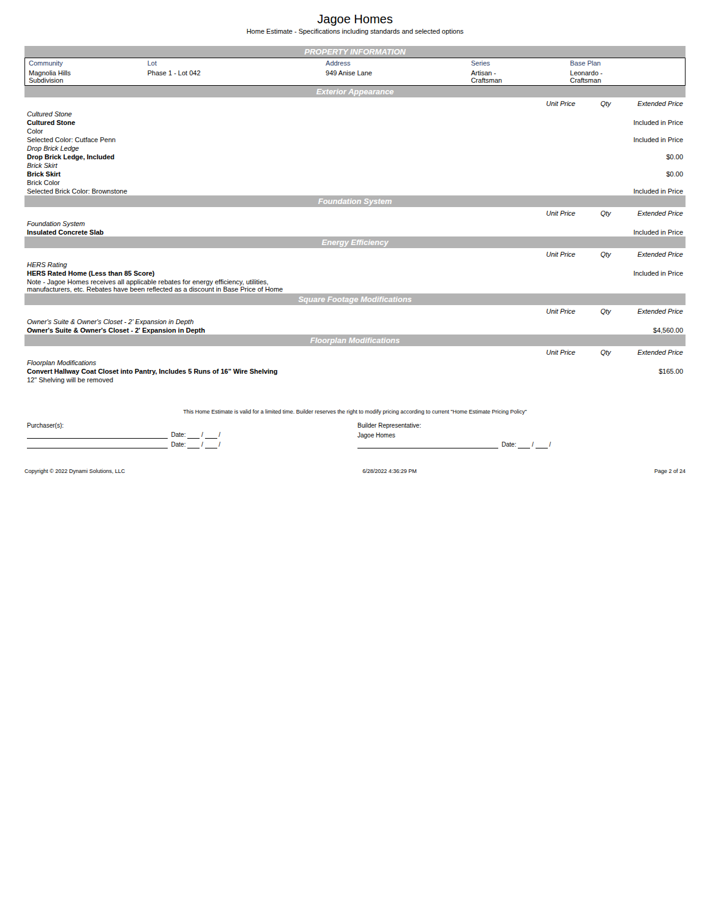Jagoe Homes
Home Estimate - Specifications including standards and selected options
PROPERTY INFORMATION
| Community | Lot | Address | Series | Base Plan |
| Magnolia Hills Subdivision | Phase 1 - Lot 042 | 949 Anise Lane | Artisan - Craftsman | Leonardo - Craftsman |
Exterior Appearance
| | Unit Price | Qty | Extended Price |
| Cultured Stone | | | |
| Cultured Stone | | | Included in Price |
| Color | | | |
| Selected Color: Cutface Penn | | | Included in Price |
| Drop Brick Ledge | | | |
| Drop Brick Ledge, Included | | | $0.00 |
| Brick Skirt | | | |
| Brick Skirt | | | $0.00 |
| Brick Color | | | |
| Selected Brick Color: Brownstone | | | Included in Price |
Foundation System
| | Unit Price | Qty | Extended Price |
| Foundation System | | | |
| Insulated Concrete Slab | | | Included in Price |
Energy Efficiency
| | Unit Price | Qty | Extended Price |
| HERS Rating | | | |
| HERS Rated Home (Less than 85 Score) | | | Included in Price |
| Note - Jagoe Homes receives all applicable rebates for energy efficiency, utilities, manufacturers, etc. Rebates have been reflected as a discount in Base Price of Home |
Square Footage Modifications
| | Unit Price | Qty | Extended Price |
| Owner's Suite & Owner's Closet - 2' Expansion in Depth | | | |
| Owner's Suite & Owner's Closet - 2' Expansion in Depth | | | $4,560.00 |
Floorplan Modifications
| | Unit Price | Qty | Extended Price |
| Floorplan Modifications | | | |
| Convert Hallway Coat Closet into Pantry, Includes 5 Runs of 16" Wire Shelving | | | $165.00 |
| 12" Shelving will be removed | | | |
This Home Estimate is valid for a limited time. Builder reserves the right to modify pricing according to current "Home Estimate Pricing Policy"
| Purchaser(s): | Builder Representative: |
| Date: / / | Jagoe Homes |
| Date: / / | Date: / / |
Copyright © 2022 Dynami Solutions, LLC 6/28/2022 4:36:29 PM Page 2 of 24